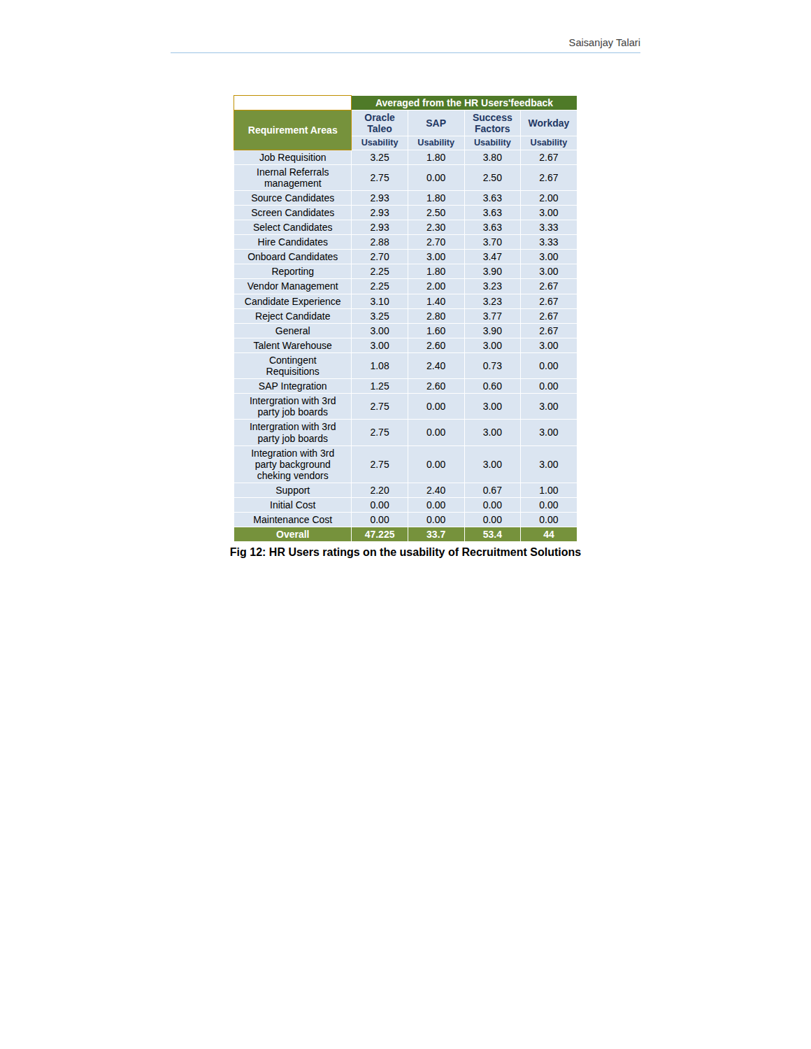Saisanjay Talari
| | Averaged from the HR Users'feedback |
| --- | --- |
| Requirement Areas | Oracle Taleo | SAP | Success Factors | Workday |
| Usability | Usability | Usability | Usability |
| Job Requisition | 3.25 | 1.80 | 3.80 | 2.67 |
| Inernal Referrals management | 2.75 | 0.00 | 2.50 | 2.67 |
| Source Candidates | 2.93 | 1.80 | 3.63 | 2.00 |
| Screen Candidates | 2.93 | 2.50 | 3.63 | 3.00 |
| Select Candidates | 2.93 | 2.30 | 3.63 | 3.33 |
| Hire Candidates | 2.88 | 2.70 | 3.70 | 3.33 |
| Onboard Candidates | 2.70 | 3.00 | 3.47 | 3.00 |
| Reporting | 2.25 | 1.80 | 3.90 | 3.00 |
| Vendor Management | 2.25 | 2.00 | 3.23 | 2.67 |
| Candidate Experience | 3.10 | 1.40 | 3.23 | 2.67 |
| Reject Candidate | 3.25 | 2.80 | 3.77 | 2.67 |
| General | 3.00 | 1.60 | 3.90 | 2.67 |
| Talent Warehouse | 3.00 | 2.60 | 3.00 | 3.00 |
| Contingent Requisitions | 1.08 | 2.40 | 0.73 | 0.00 |
| SAP Integration | 1.25 | 2.60 | 0.60 | 0.00 |
| Intergration with 3rd party job boards | 2.75 | 0.00 | 3.00 | 3.00 |
| Intergration with 3rd party job boards | 2.75 | 0.00 | 3.00 | 3.00 |
| Integration with 3rd party background cheking vendors | 2.75 | 0.00 | 3.00 | 3.00 |
| Support | 2.20 | 2.40 | 0.67 | 1.00 |
| Initial Cost | 0.00 | 0.00 | 0.00 | 0.00 |
| Maintenance Cost | 0.00 | 0.00 | 0.00 | 0.00 |
| Overall | 47.225 | 33.7 | 53.4 | 44 |
Fig 12: HR Users ratings on the usability of Recruitment Solutions